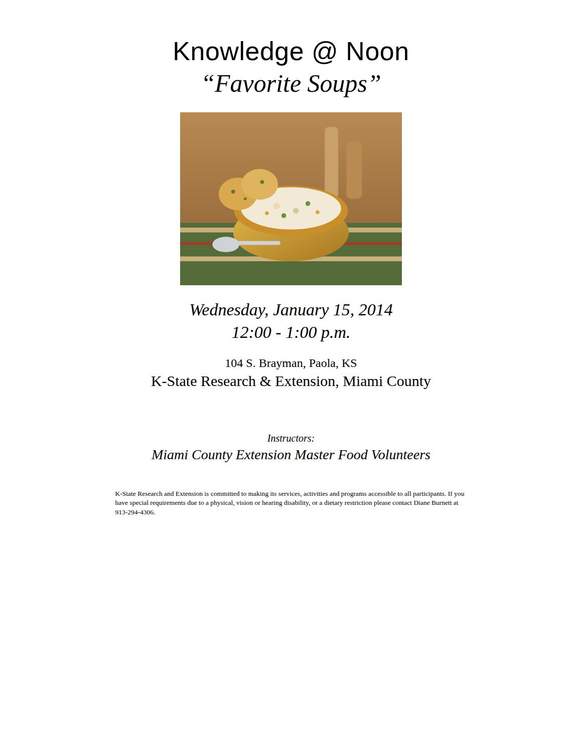Knowledge @ Noon
“Favorite Soups”
Wednesday, January 15, 2014
12:00 - 1:00 p.m.
104 S. Brayman, Paola, KS
K-State Research & Extension, Miami County
Instructors:
Miami County Extension Master Food Volunteers
K-State Research and Extension is committed to making its services, activities and programs accessible to all participants. If you have special requirements due to a physical, vision or hearing disability, or a dietary restriction please contact Diane Burnett at 913-294-4306.